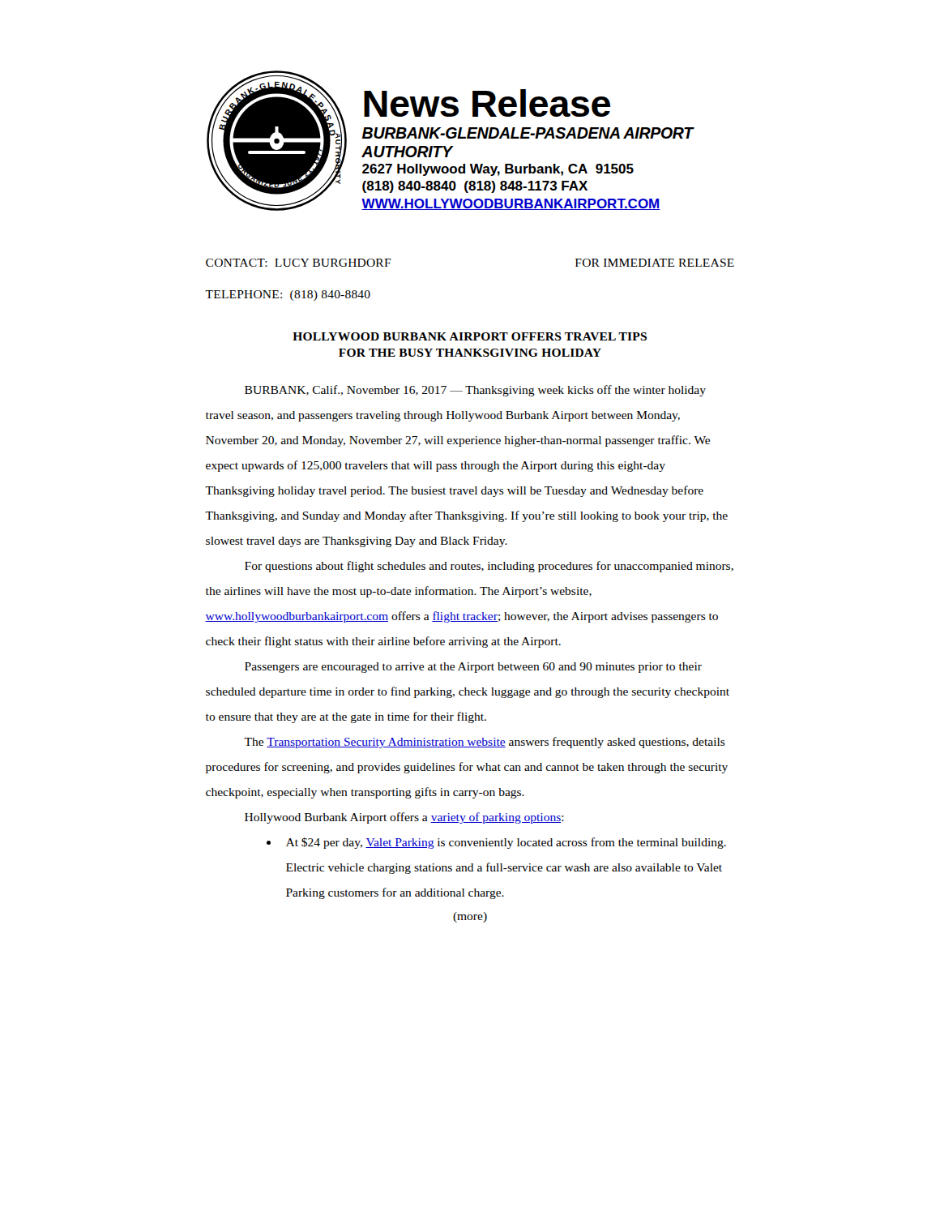BURBANK-GLENDALE-PASADENA AIRPORT ORGANIZED JUNE 21, 1977 AUTHORITY
News Release
BURBANK-GLENDALE-PASADENA AIRPORT AUTHORITY
2627 Hollywood Way, Burbank, CA 91505
(818) 840-8840 (818) 848-1173 FAX
WWW.HOLLYWOODBURBANKAIRPORT.COM
CONTACT: LUCY BURGHDORF
FOR IMMEDIATE RELEASE
TELEPHONE: (818) 840-8840
HOLLYWOOD BURBANK AIRPORT OFFERS TRAVEL TIPS
FOR THE BUSY THANKSGIVING HOLIDAY
BURBANK, Calif., November 16, 2017 — Thanksgiving week kicks off the winter holiday travel season, and passengers traveling through Hollywood Burbank Airport between Monday, November 20, and Monday, November 27, will experience higher-than-normal passenger traffic. We expect upwards of 125,000 travelers that will pass through the Airport during this eight-day Thanksgiving holiday travel period. The busiest travel days will be Tuesday and Wednesday before Thanksgiving, and Sunday and Monday after Thanksgiving. If you’re still looking to book your trip, the slowest travel days are Thanksgiving Day and Black Friday.
For questions about flight schedules and routes, including procedures for unaccompanied minors, the airlines will have the most up-to-date information. The Airport’s website, www.hollywoodburbankairport.com offers a flight tracker; however, the Airport advises passengers to check their flight status with their airline before arriving at the Airport.
Passengers are encouraged to arrive at the Airport between 60 and 90 minutes prior to their scheduled departure time in order to find parking, check luggage and go through the security checkpoint to ensure that they are at the gate in time for their flight.
The Transportation Security Administration website answers frequently asked questions, details procedures for screening, and provides guidelines for what can and cannot be taken through the security checkpoint, especially when transporting gifts in carry-on bags.
Hollywood Burbank Airport offers a variety of parking options:
At $24 per day, Valet Parking is conveniently located across from the terminal building. Electric vehicle charging stations and a full-service car wash are also available to Valet Parking customers for an additional charge.
(more)